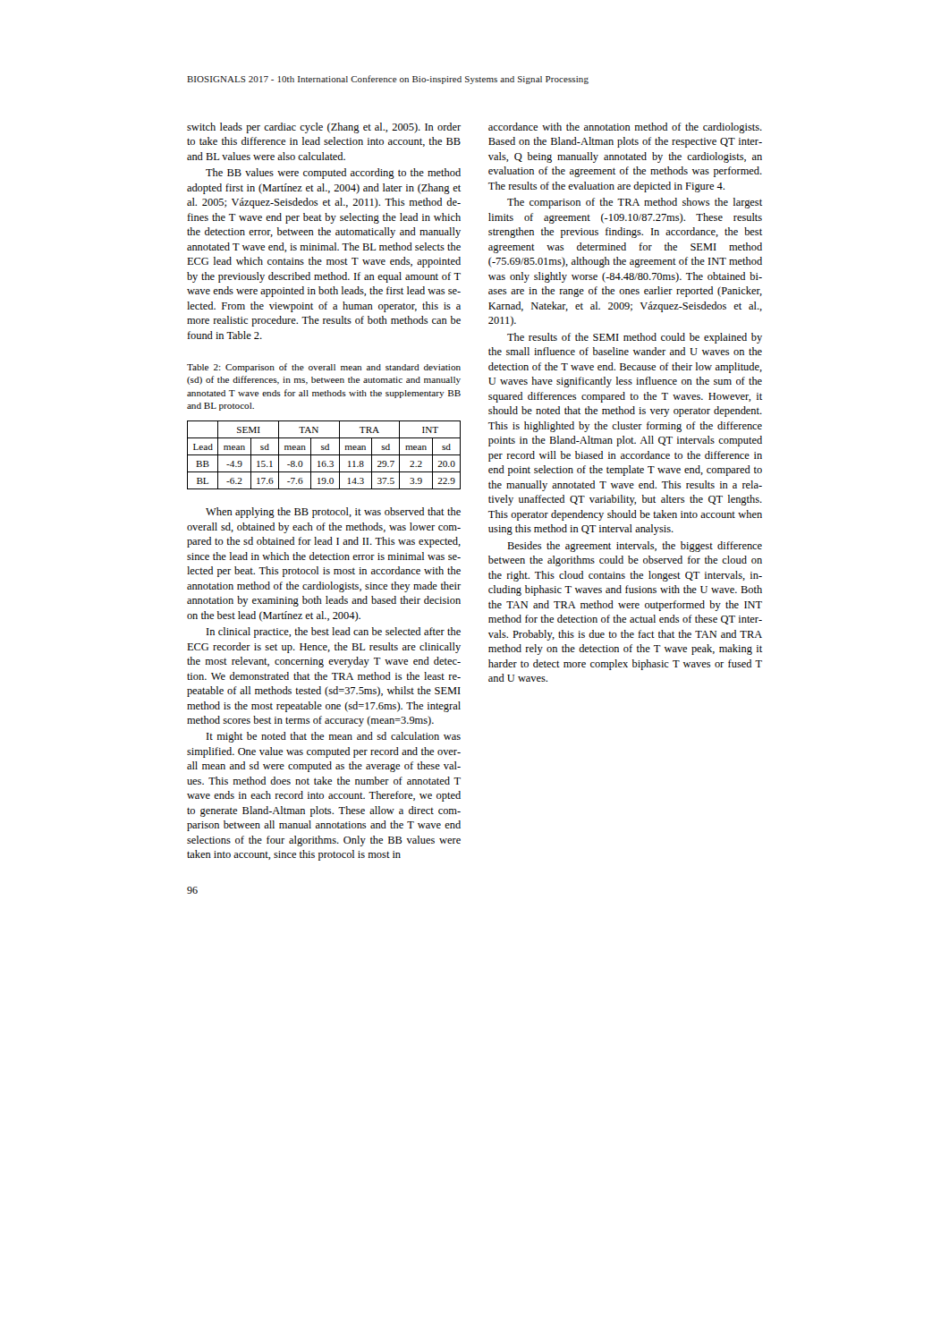BIOSIGNALS 2017 - 10th International Conference on Bio-inspired Systems and Signal Processing
switch leads per cardiac cycle (Zhang et al., 2005). In order to take this difference in lead selection into account, the BB and BL values were also calculated.
The BB values were computed according to the method adopted first in (Martínez et al., 2004) and later in (Zhang et al. 2005; Vázquez-Seisdedos et al., 2011). This method defines the T wave end per beat by selecting the lead in which the detection error, between the automatically and manually annotated T wave end, is minimal. The BL method selects the ECG lead which contains the most T wave ends, appointed by the previously described method. If an equal amount of T wave ends were appointed in both leads, the first lead was selected. From the viewpoint of a human operator, this is a more realistic procedure. The results of both methods can be found in Table 2.
Table 2: Comparison of the overall mean and standard deviation (sd) of the differences, in ms, between the automatic and manually annotated T wave ends for all methods with the supplementary BB and BL protocol.
| | SEMI | TAN | TRA | INT |
| --- | --- | --- | --- | --- |
| Lead | mean | sd | mean | sd | mean | sd | mean | sd |
| BB | -4.9 | 15.1 | -8.0 | 16.3 | 11.8 | 29.7 | 2.2 | 20.0 |
| BL | -6.2 | 17.6 | -7.6 | 19.0 | 14.3 | 37.5 | 3.9 | 22.9 |
When applying the BB protocol, it was observed that the overall sd, obtained by each of the methods, was lower compared to the sd obtained for lead I and II. This was expected, since the lead in which the detection error is minimal was selected per beat. This protocol is most in accordance with the annotation method of the cardiologists, since they made their annotation by examining both leads and based their decision on the best lead (Martínez et al., 2004).
In clinical practice, the best lead can be selected after the ECG recorder is set up. Hence, the BL results are clinically the most relevant, concerning everyday T wave end detection. We demonstrated that the TRA method is the least repeatable of all methods tested (sd=37.5ms), whilst the SEMI method is the most repeatable one (sd=17.6ms). The integral method scores best in terms of accuracy (mean=3.9ms).
It might be noted that the mean and sd calculation was simplified. One value was computed per record and the overall mean and sd were computed as the average of these values. This method does not take the number of annotated T wave ends in each record into account. Therefore, we opted to generate Bland-Altman plots. These allow a direct comparison between all manual annotations and the T wave end selections of the four algorithms. Only the BB values were taken into account, since this protocol is most in
accordance with the annotation method of the cardiologists. Based on the Bland-Altman plots of the respective QT intervals, Q being manually annotated by the cardiologists, an evaluation of the agreement of the methods was performed. The results of the evaluation are depicted in Figure 4.
The comparison of the TRA method shows the largest limits of agreement (-109.10/87.27ms). These results strengthen the previous findings. In accordance, the best agreement was determined for the SEMI method (-75.69/85.01ms), although the agreement of the INT method was only slightly worse (-84.48/80.70ms). The obtained biases are in the range of the ones earlier reported (Panicker, Karnad, Natekar, et al. 2009; Vázquez-Seisdedos et al., 2011).
The results of the SEMI method could be explained by the small influence of baseline wander and U waves on the detection of the T wave end. Because of their low amplitude, U waves have significantly less influence on the sum of the squared differences compared to the T waves. However, it should be noted that the method is very operator dependent. This is highlighted by the cluster forming of the difference points in the Bland-Altman plot. All QT intervals computed per record will be biased in accordance to the difference in end point selection of the template T wave end, compared to the manually annotated T wave end. This results in a relatively unaffected QT variability, but alters the QT lengths. This operator dependency should be taken into account when using this method in QT interval analysis.
Besides the agreement intervals, the biggest difference between the algorithms could be observed for the cloud on the right. This cloud contains the longest QT intervals, including biphasic T waves and fusions with the U wave. Both the TAN and TRA method were outperformed by the INT method for the detection of the actual ends of these QT intervals. Probably, this is due to the fact that the TAN and TRA method rely on the detection of the T wave peak, making it harder to detect more complex biphasic T waves or fused T and U waves.
96